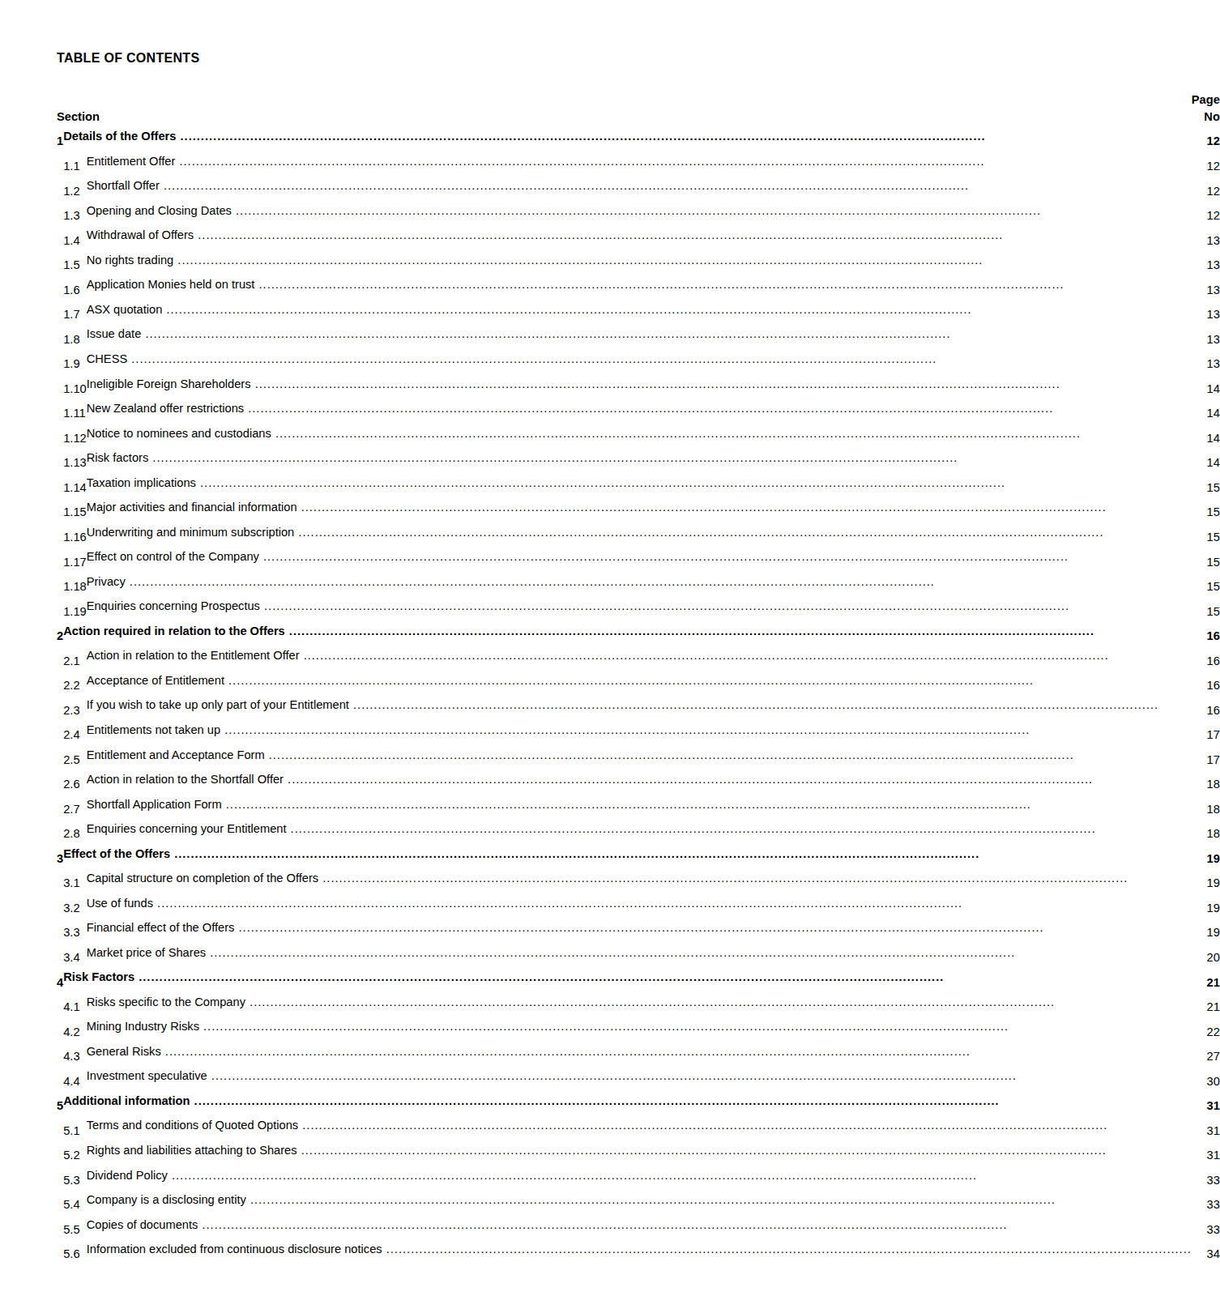TABLE OF CONTENTS
| Section | Page No |
| 1 | Details of the Offers | 12 |
| | 1.1 | Entitlement Offer | 12 |
| | 1.2 | Shortfall Offer | 12 |
| | 1.3 | Opening and Closing Dates | 12 |
| | 1.4 | Withdrawal of Offers | 13 |
| | 1.5 | No rights trading | 13 |
| | 1.6 | Application Monies held on trust | 13 |
| | 1.7 | ASX quotation | 13 |
| | 1.8 | Issue date | 13 |
| | 1.9 | CHESS | 13 |
| | 1.10 | Ineligible Foreign Shareholders | 14 |
| | 1.11 | New Zealand offer restrictions | 14 |
| | 1.12 | Notice to nominees and custodians | 14 |
| | 1.13 | Risk factors | 14 |
| | 1.14 | Taxation implications | 15 |
| | 1.15 | Major activities and financial information | 15 |
| | 1.16 | Underwriting and minimum subscription | 15 |
| | 1.17 | Effect on control of the Company | 15 |
| | 1.18 | Privacy | 15 |
| | 1.19 | Enquiries concerning Prospectus | 15 |
| 2 | Action required in relation to the Offers | 16 |
| | 2.1 | Action in relation to the Entitlement Offer | 16 |
| | 2.2 | Acceptance of Entitlement | 16 |
| | 2.3 | If you wish to take up only part of your Entitlement | 16 |
| | 2.4 | Entitlements not taken up | 17 |
| | 2.5 | Entitlement and Acceptance Form | 17 |
| | 2.6 | Action in relation to the Shortfall Offer | 18 |
| | 2.7 | Shortfall Application Form | 18 |
| | 2.8 | Enquiries concerning your Entitlement | 18 |
| 3 | Effect of the Offers | 19 |
| | 3.1 | Capital structure on completion of the Offers | 19 |
| | 3.2 | Use of funds | 19 |
| | 3.3 | Financial effect of the Offers | 19 |
| | 3.4 | Market price of Shares | 20 |
| 4 | Risk Factors | 21 |
| | 4.1 | Risks specific to the Company | 21 |
| | 4.2 | Mining Industry Risks | 22 |
| | 4.3 | General Risks | 27 |
| | 4.4 | Investment speculative | 30 |
| 5 | Additional information | 31 |
| | 5.1 | Terms and conditions of Quoted Options | 31 |
| | 5.2 | Rights and liabilities attaching to Shares | 31 |
| | 5.3 | Dividend Policy | 33 |
| | 5.4 | Company is a disclosing entity | 33 |
| | 5.5 | Copies of documents | 33 |
| | 5.6 | Information excluded from continuous disclosure notices | 34 |